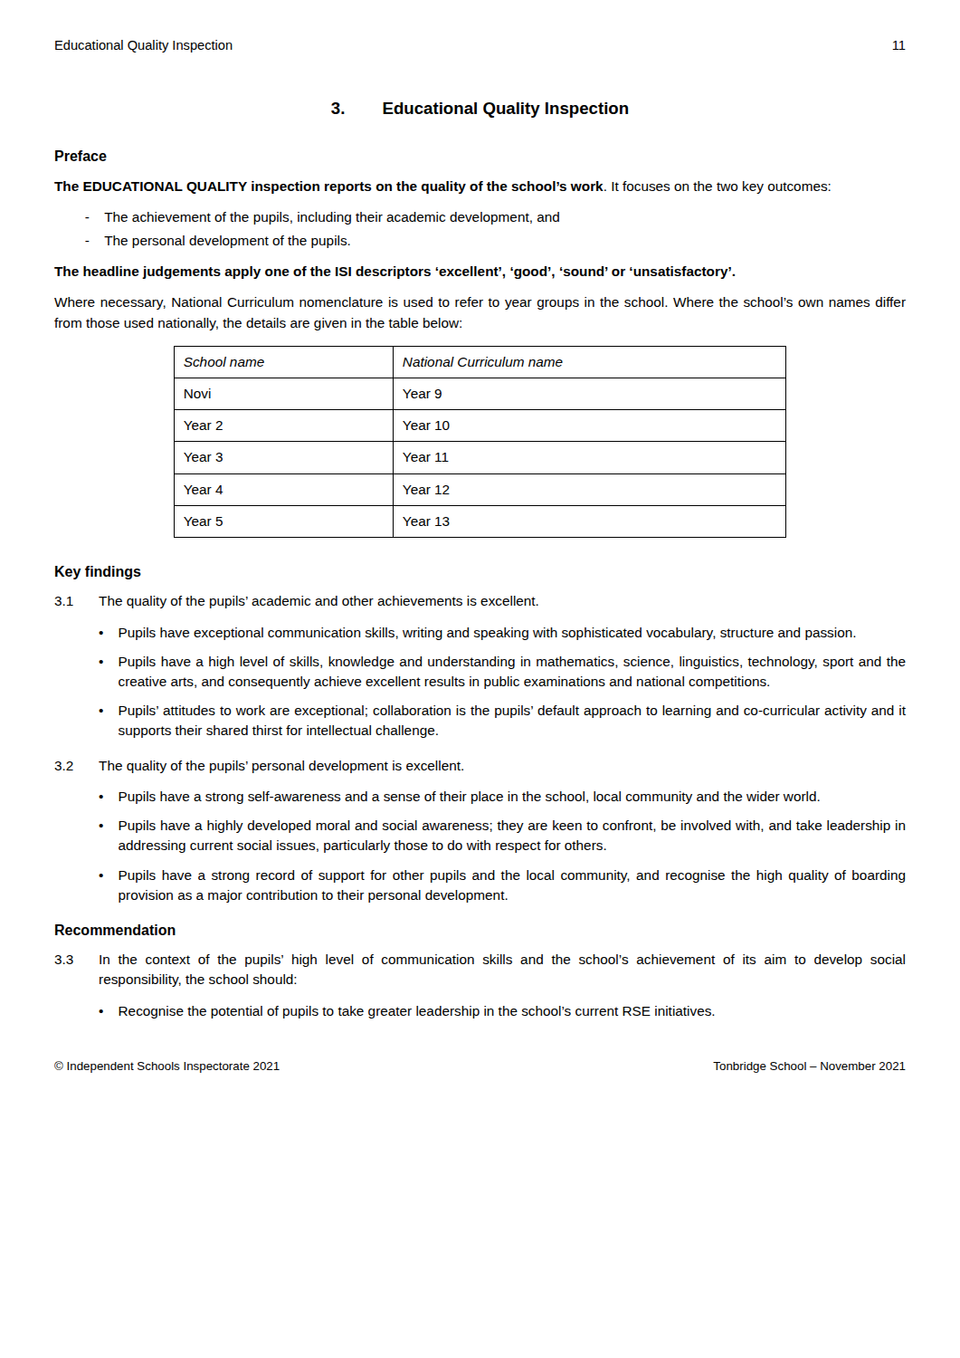Educational Quality Inspection 11
3. Educational Quality Inspection
Preface
The EDUCATIONAL QUALITY inspection reports on the quality of the school’s work. It focuses on the two key outcomes:
The achievement of the pupils, including their academic development, and
The personal development of the pupils.
The headline judgements apply one of the ISI descriptors ‘excellent’, ‘good’, ‘sound’ or ‘unsatisfactory’.
Where necessary, National Curriculum nomenclature is used to refer to year groups in the school. Where the school’s own names differ from those used nationally, the details are given in the table below:
| School name | National Curriculum name |
| Novi | Year 9 |
| Year 2 | Year 10 |
| Year 3 | Year 11 |
| Year 4 | Year 12 |
| Year 5 | Year 13 |
Key findings
3.1
The quality of the pupils’ academic and other achievements is excellent.
Pupils have exceptional communication skills, writing and speaking with sophisticated vocabulary, structure and passion.
Pupils have a high level of skills, knowledge and understanding in mathematics, science, linguistics, technology, sport and the creative arts, and consequently achieve excellent results in public examinations and national competitions.
Pupils’ attitudes to work are exceptional; collaboration is the pupils’ default approach to learning and co-curricular activity and it supports their shared thirst for intellectual challenge.
3.2
The quality of the pupils’ personal development is excellent.
Pupils have a strong self-awareness and a sense of their place in the school, local community and the wider world.
Pupils have a highly developed moral and social awareness; they are keen to confront, be involved with, and take leadership in addressing current social issues, particularly those to do with respect for others.
Pupils have a strong record of support for other pupils and the local community, and recognise the high quality of boarding provision as a major contribution to their personal development.
Recommendation
3.3
In the context of the pupils’ high level of communication skills and the school’s achievement of its aim to develop social responsibility, the school should:
Recognise the potential of pupils to take greater leadership in the school’s current RSE initiatives.
© Independent Schools Inspectorate 2021 Tonbridge School – November 2021